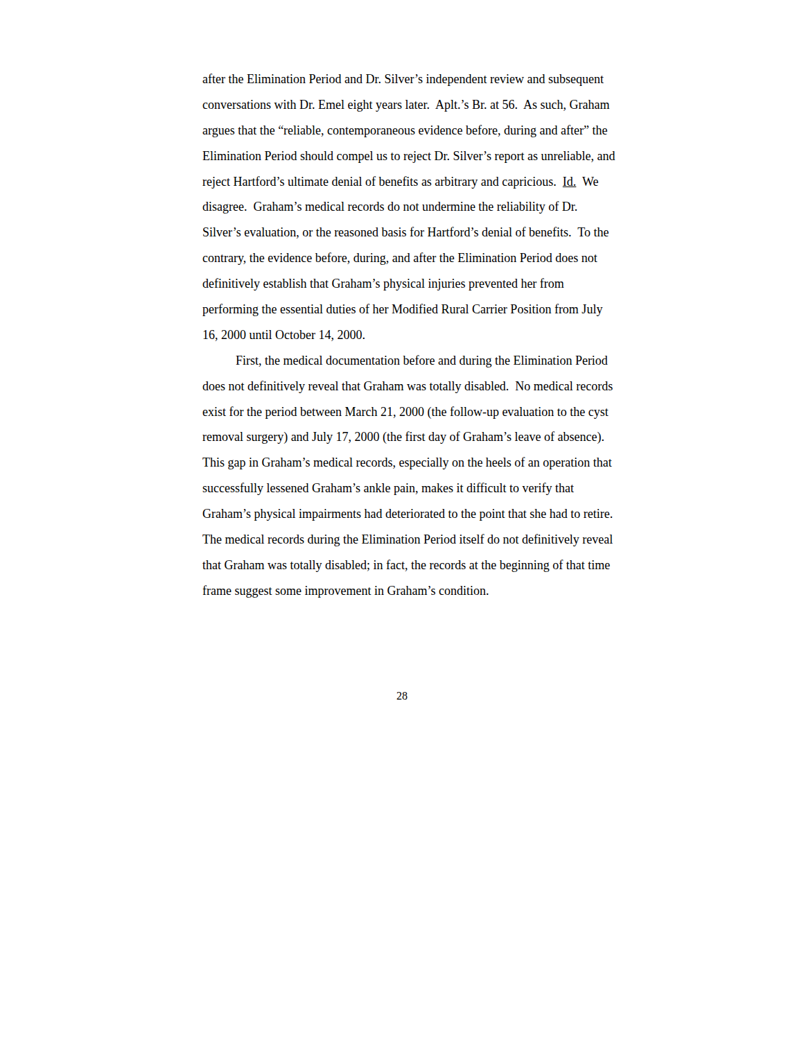after the Elimination Period and Dr. Silver’s independent review and subsequent conversations with Dr. Emel eight years later. Aplt.’s Br. at 56. As such, Graham argues that the “reliable, contemporaneous evidence before, during and after” the Elimination Period should compel us to reject Dr. Silver’s report as unreliable, and reject Hartford’s ultimate denial of benefits as arbitrary and capricious. Id. We disagree. Graham’s medical records do not undermine the reliability of Dr. Silver’s evaluation, or the reasoned basis for Hartford’s denial of benefits. To the contrary, the evidence before, during, and after the Elimination Period does not definitively establish that Graham’s physical injuries prevented her from performing the essential duties of her Modified Rural Carrier Position from July 16, 2000 until October 14, 2000.
First, the medical documentation before and during the Elimination Period does not definitively reveal that Graham was totally disabled. No medical records exist for the period between March 21, 2000 (the follow-up evaluation to the cyst removal surgery) and July 17, 2000 (the first day of Graham’s leave of absence). This gap in Graham’s medical records, especially on the heels of an operation that successfully lessened Graham’s ankle pain, makes it difficult to verify that Graham’s physical impairments had deteriorated to the point that she had to retire. The medical records during the Elimination Period itself do not definitively reveal that Graham was totally disabled; in fact, the records at the beginning of that time frame suggest some improvement in Graham’s condition.
28